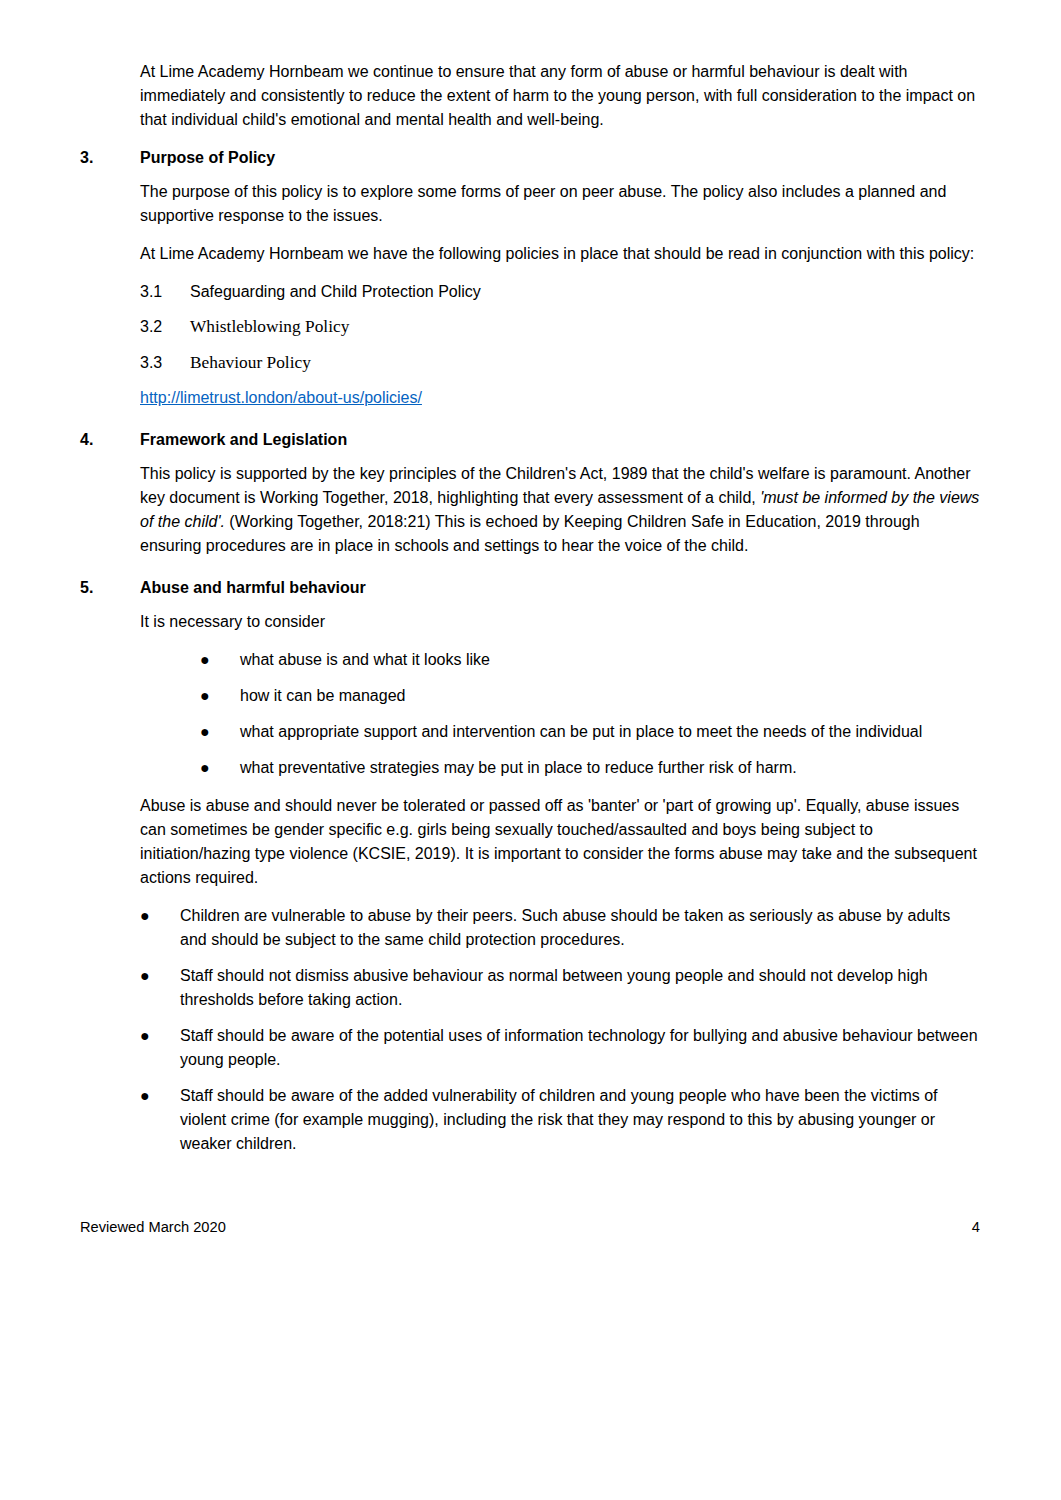At Lime Academy Hornbeam we continue to ensure that any form of abuse or harmful behaviour is dealt with immediately and consistently to reduce the extent of harm to the young person, with full consideration to the impact on that individual child's emotional and mental health and well-being.
3. Purpose of Policy
The purpose of this policy is to explore some forms of peer on peer abuse. The policy also includes a planned and supportive response to the issues.
At Lime Academy Hornbeam we have the following policies in place that should be read in conjunction with this policy:
3.1 Safeguarding and Child Protection Policy
3.2 Whistleblowing Policy
3.3 Behaviour Policy
http://limetrust.london/about-us/policies/
4. Framework and Legislation
This policy is supported by the key principles of the Children's Act, 1989 that the child's welfare is paramount. Another key document is Working Together, 2018, highlighting that every assessment of a child, 'must be informed by the views of the child'. (Working Together, 2018:21) This is echoed by Keeping Children Safe in Education, 2019 through ensuring procedures are in place in schools and settings to hear the voice of the child.
5. Abuse and harmful behaviour
It is necessary to consider
●what abuse is and what it looks like
●how it can be managed
●what appropriate support and intervention can be put in place to meet the needs of the individual
●what preventative strategies may be put in place to reduce further risk of harm.
Abuse is abuse and should never be tolerated or passed off as 'banter' or 'part of growing up'. Equally, abuse issues can sometimes be gender specific e.g. girls being sexually touched/assaulted and boys being subject to initiation/hazing type violence (KCSIE, 2019). It is important to consider the forms abuse may take and the subsequent actions required.
●Children are vulnerable to abuse by their peers. Such abuse should be taken as seriously as abuse by adults and should be subject to the same child protection procedures.
●Staff should not dismiss abusive behaviour as normal between young people and should not develop high thresholds before taking action.
●Staff should be aware of the potential uses of information technology for bullying and abusive behaviour between young people.
●Staff should be aware of the added vulnerability of children and young people who have been the victims of violent crime (for example mugging), including the risk that they may respond to this by abusing younger or weaker children.
Reviewed March 2020 4